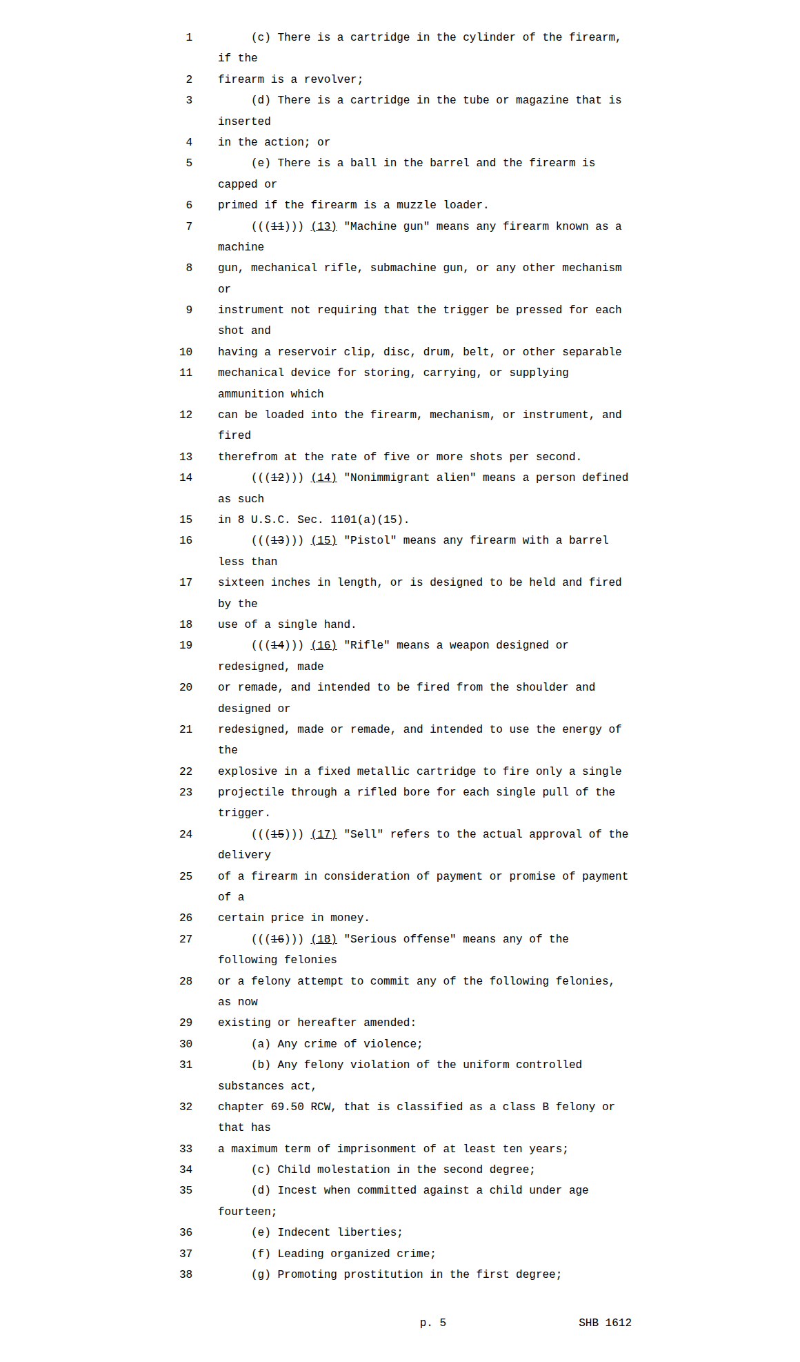(c) There is a cartridge in the cylinder of the firearm, if the
firearm is a revolver;
(d) There is a cartridge in the tube or magazine that is inserted
in the action; or
(e) There is a ball in the barrel and the firearm is capped or
primed if the firearm is a muzzle loader.
(((11))) (13) "Machine gun" means any firearm known as a machine
gun, mechanical rifle, submachine gun, or any other mechanism or
instrument not requiring that the trigger be pressed for each shot and
having a reservoir clip, disc, drum, belt, or other separable
mechanical device for storing, carrying, or supplying ammunition which
can be loaded into the firearm, mechanism, or instrument, and fired
therefrom at the rate of five or more shots per second.
(((12))) (14) "Nonimmigrant alien" means a person defined as such
in 8 U.S.C. Sec. 1101(a)(15).
(((13))) (15) "Pistol" means any firearm with a barrel less than
sixteen inches in length, or is designed to be held and fired by the
use of a single hand.
(((14))) (16) "Rifle" means a weapon designed or redesigned, made
or remade, and intended to be fired from the shoulder and designed or
redesigned, made or remade, and intended to use the energy of the
explosive in a fixed metallic cartridge to fire only a single
projectile through a rifled bore for each single pull of the trigger.
(((15))) (17) "Sell" refers to the actual approval of the delivery
of a firearm in consideration of payment or promise of payment of a
certain price in money.
(((16))) (18) "Serious offense" means any of the following felonies
or a felony attempt to commit any of the following felonies, as now
existing or hereafter amended:
(a) Any crime of violence;
(b) Any felony violation of the uniform controlled substances act,
chapter 69.50 RCW, that is classified as a class B felony or that has
a maximum term of imprisonment of at least ten years;
(c) Child molestation in the second degree;
(d) Incest when committed against a child under age fourteen;
(e) Indecent liberties;
(f) Leading organized crime;
(g) Promoting prostitution in the first degree;
p. 5 SHB 1612